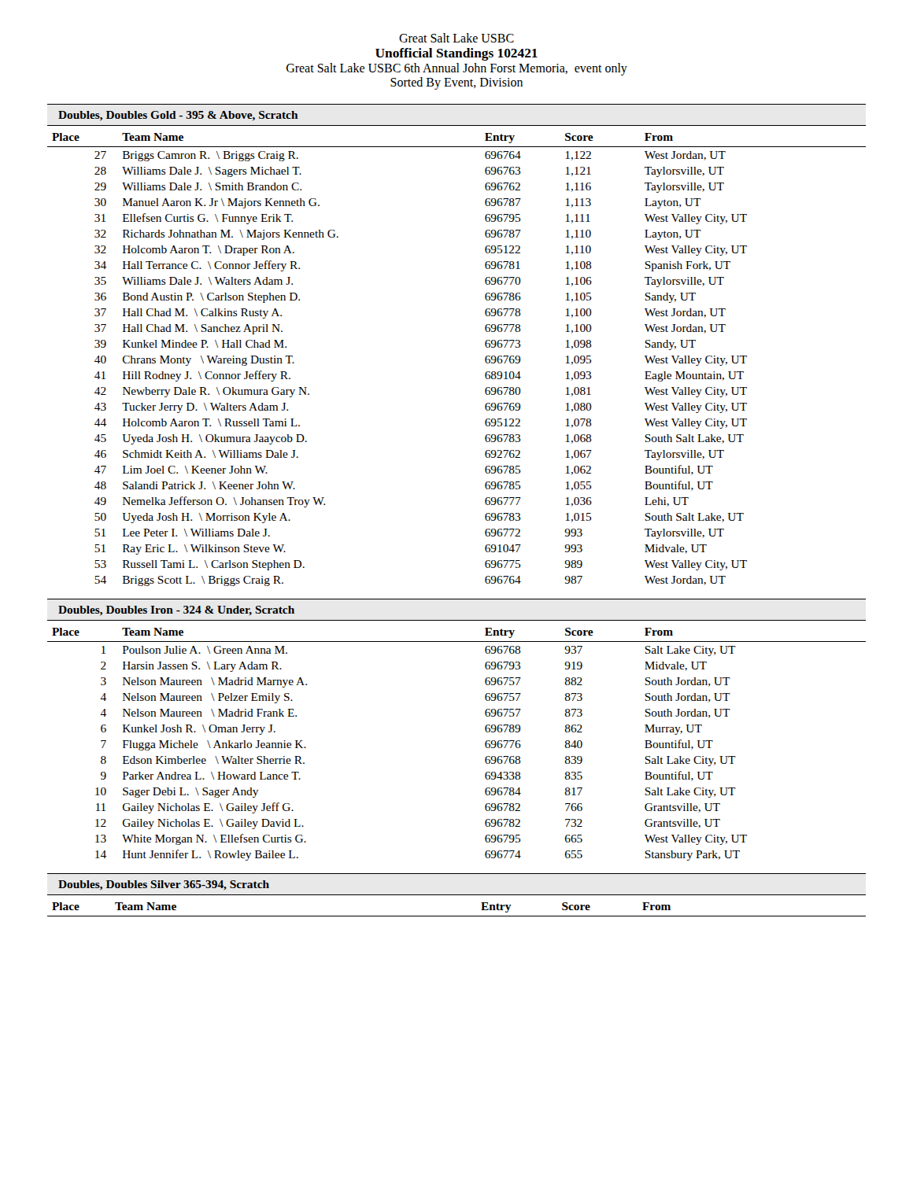Great Salt Lake USBC
Unofficial Standings 102421
Great Salt Lake USBC 6th Annual John Forst Memoria, event only
Sorted By Event, Division
Doubles, Doubles Gold - 395 & Above, Scratch
| Place | Team Name | Entry | Score | From |
| --- | --- | --- | --- | --- |
| 27 | Briggs Camron R. \ Briggs Craig R. | 696764 | 1,122 | West Jordan, UT |
| 28 | Williams Dale J. \ Sagers Michael T. | 696763 | 1,121 | Taylorsville, UT |
| 29 | Williams Dale J. \ Smith Brandon C. | 696762 | 1,116 | Taylorsville, UT |
| 30 | Manuel Aaron K. Jr \ Majors Kenneth G. | 696787 | 1,113 | Layton, UT |
| 31 | Ellefsen Curtis G. \ Funnye Erik T. | 696795 | 1,111 | West Valley City, UT |
| 32 | Richards Johnathan M. \ Majors Kenneth G. | 696787 | 1,110 | Layton, UT |
| 32 | Holcomb Aaron T. \ Draper Ron A. | 695122 | 1,110 | West Valley City, UT |
| 34 | Hall Terrance C. \ Connor Jeffery R. | 696781 | 1,108 | Spanish Fork, UT |
| 35 | Williams Dale J. \ Walters Adam J. | 696770 | 1,106 | Taylorsville, UT |
| 36 | Bond Austin P. \ Carlson Stephen D. | 696786 | 1,105 | Sandy, UT |
| 37 | Hall Chad M. \ Calkins Rusty A. | 696778 | 1,100 | West Jordan, UT |
| 37 | Hall Chad M. \ Sanchez April N. | 696778 | 1,100 | West Jordan, UT |
| 39 | Kunkel Mindee P. \ Hall Chad M. | 696773 | 1,098 | Sandy, UT |
| 40 | Chrans Monty \ Wareing Dustin T. | 696769 | 1,095 | West Valley City, UT |
| 41 | Hill Rodney J. \ Connor Jeffery R. | 689104 | 1,093 | Eagle Mountain, UT |
| 42 | Newberry Dale R. \ Okumura Gary N. | 696780 | 1,081 | West Valley City, UT |
| 43 | Tucker Jerry D. \ Walters Adam J. | 696769 | 1,080 | West Valley City, UT |
| 44 | Holcomb Aaron T. \ Russell Tami L. | 695122 | 1,078 | West Valley City, UT |
| 45 | Uyeda Josh H. \ Okumura Jaaycob D. | 696783 | 1,068 | South Salt Lake, UT |
| 46 | Schmidt Keith A. \ Williams Dale J. | 692762 | 1,067 | Taylorsville, UT |
| 47 | Lim Joel C. \ Keener John W. | 696785 | 1,062 | Bountiful, UT |
| 48 | Salandi Patrick J. \ Keener John W. | 696785 | 1,055 | Bountiful, UT |
| 49 | Nemelka Jefferson O. \ Johansen Troy W. | 696777 | 1,036 | Lehi, UT |
| 50 | Uyeda Josh H. \ Morrison Kyle A. | 696783 | 1,015 | South Salt Lake, UT |
| 51 | Lee Peter I. \ Williams Dale J. | 696772 | 993 | Taylorsville, UT |
| 51 | Ray Eric L. \ Wilkinson Steve W. | 691047 | 993 | Midvale, UT |
| 53 | Russell Tami L. \ Carlson Stephen D. | 696775 | 989 | West Valley City, UT |
| 54 | Briggs Scott L. \ Briggs Craig R. | 696764 | 987 | West Jordan, UT |
Doubles, Doubles Iron - 324 & Under, Scratch
| Place | Team Name | Entry | Score | From |
| --- | --- | --- | --- | --- |
| 1 | Poulson Julie A. \ Green Anna M. | 696768 | 937 | Salt Lake City, UT |
| 2 | Harsin Jassen S. \ Lary Adam R. | 696793 | 919 | Midvale, UT |
| 3 | Nelson Maureen \ Madrid Marnye A. | 696757 | 882 | South Jordan, UT |
| 4 | Nelson Maureen \ Pelzer Emily S. | 696757 | 873 | South Jordan, UT |
| 4 | Nelson Maureen \ Madrid Frank E. | 696757 | 873 | South Jordan, UT |
| 6 | Kunkel Josh R. \ Oman Jerry J. | 696789 | 862 | Murray, UT |
| 7 | Flugga Michele \ Ankarlo Jeannie K. | 696776 | 840 | Bountiful, UT |
| 8 | Edson Kimberlee \ Walter Sherrie R. | 696768 | 839 | Salt Lake City, UT |
| 9 | Parker Andrea L. \ Howard Lance T. | 694338 | 835 | Bountiful, UT |
| 10 | Sager Debi L. \ Sager Andy | 696784 | 817 | Salt Lake City, UT |
| 11 | Gailey Nicholas E. \ Gailey Jeff G. | 696782 | 766 | Grantsville, UT |
| 12 | Gailey Nicholas E. \ Gailey David L. | 696782 | 732 | Grantsville, UT |
| 13 | White Morgan N. \ Ellefsen Curtis G. | 696795 | 665 | West Valley City, UT |
| 14 | Hunt Jennifer L. \ Rowley Bailee L. | 696774 | 655 | Stansbury Park, UT |
Doubles, Doubles Silver 365-394, Scratch
| Place | Team Name | Entry | Score | From |
| --- | --- | --- | --- | --- |